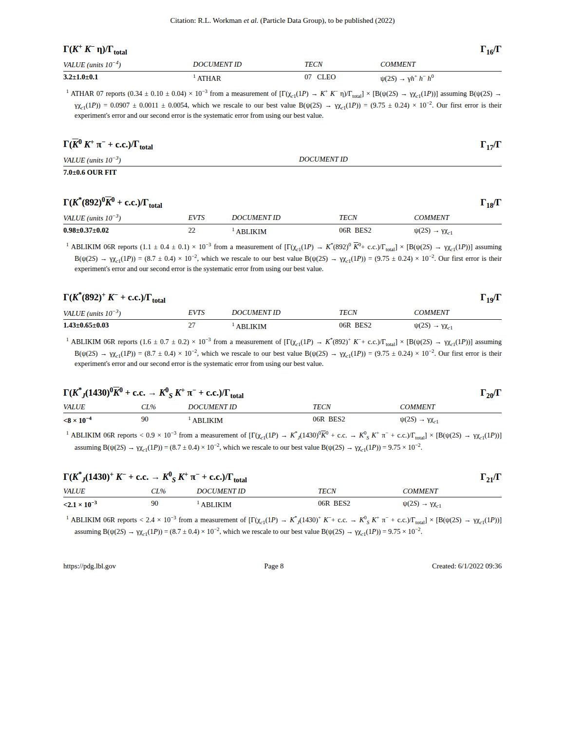Citation: R.L. Workman et al. (Particle Data Group), to be published (2022)
Γ(K+ K− η)/Γtotal Γ16/Γ
| VALUE (units 10 −4 ) | DOCUMENT ID | TECN | COMMENT |
| --- | --- | --- | --- |
| 3.2±1.0±0.1 | 1 ATHAR | 07 CLEO | ψ(2 S ) → γ h + h − h 0 |
1 ATHAR 07 reports (0.34 ± 0.10 ± 0.04) × 10−3 from a measurement of [Γ(χc1(1P) → K+ K− η)/Γtotal] × [B(ψ(2S) → γχc1(1P))] assuming B(ψ(2S) → γχc1(1P)) = 0.0907 ± 0.0011 ± 0.0054, which we rescale to our best value B(ψ(2S) → γχc1(1P)) = (9.75 ± 0.24) × 10−2. Our first error is their experiment's error and our second error is the systematic error from using our best value.
Γ(K0 K+ π− + c.c.)/Γtotal Γ17/Γ
| VALUE (units 10 −3 ) | DOCUMENT ID |
| --- | --- |
| 7.0±0.6 OUR FIT | |
Γ(K*(892)0K0 + c.c.)/Γtotal Γ18/Γ
| VALUE (units 10 −3 ) | EVTS | DOCUMENT ID | TECN | COMMENT |
| --- | --- | --- | --- | --- |
| 0.98±0.37±0.02 | 22 | 1 ABLIKIM | 06R BES2 | ψ(2 S ) → γχ c 1 |
1 ABLIKIM 06R reports (1.1 ± 0.4 ± 0.1) × 10−3 from a measurement of [Γ(χc1(1P) → K*(892)0 K0+ c.c.)/Γtotal] × [B(ψ(2S) → γχc1(1P))] assuming B(ψ(2S) → γχc1(1P)) = (8.7 ± 0.4) × 10−2, which we rescale to our best value B(ψ(2S) → γχc1(1P)) = (9.75 ± 0.24) × 10−2. Our first error is their experiment's error and our second error is the systematic error from using our best value.
Γ(K*(892)+ K− + c.c.)/Γtotal Γ19/Γ
| VALUE (units 10 −3 ) | EVTS | DOCUMENT ID | TECN | COMMENT |
| --- | --- | --- | --- | --- |
| 1.43±0.65±0.03 | 27 | 1 ABLIKIM | 06R BES2 | ψ(2 S ) → γχ c 1 |
1 ABLIKIM 06R reports (1.6 ± 0.7 ± 0.2) × 10−3 from a measurement of [Γ(χc1(1P) → K*(892)+ K−+ c.c.)/Γtotal] × [B(ψ(2S) → γχc1(1P))] assuming B(ψ(2S) → γχc1(1P)) = (8.7 ± 0.4) × 10−2, which we rescale to our best value B(ψ(2S) → γχc1(1P)) = (9.75 ± 0.24) × 10−2. Our first error is their experiment's error and our second error is the systematic error from using our best value.
Γ(K*J(1430)0K0 + c.c. → K0S K+ π− + c.c.)/Γtotal Γ20/Γ
| VALUE | CL% | DOCUMENT ID | TECN | COMMENT |
| --- | --- | --- | --- | --- |
| <8 × 10 −4 | 90 | 1 ABLIKIM | 06R BES2 | ψ(2 S ) → γχ c 1 |
1 ABLIKIM 06R reports < 0.9 × 10−3 from a measurement of [Γ(χc1(1P) → K*J(1430)0K0 + c.c. → K0S K+ π− + c.c.)/Γtotal] × [B(ψ(2S) → γχc1(1P))] assuming B(ψ(2S) → γχc1(1P)) = (8.7 ± 0.4) × 10−2, which we rescale to our best value B(ψ(2S) → γχc1(1P)) = 9.75 × 10−2.
Γ(K*J(1430)+ K− + c.c. → K0S K+ π− + c.c.)/Γtotal Γ21/Γ
| VALUE | CL% | DOCUMENT ID | TECN | COMMENT |
| --- | --- | --- | --- | --- |
| <2.1 × 10 −3 | 90 | 1 ABLIKIM | 06R BES2 | ψ(2 S ) → γχ c 1 |
1 ABLIKIM 06R reports < 2.4 × 10−3 from a measurement of [Γ(χc1(1P) → K*J(1430)+ K−+ c.c. → K0S K+ π− + c.c.)/Γtotal] × [B(ψ(2S) → γχc1(1P))] assuming B(ψ(2S) → γχc1(1P)) = (8.7 ± 0.4) × 10−2, which we rescale to our best value B(ψ(2S) → γχc1(1P)) = 9.75 × 10−2.
https://pdg.lbl.gov Page 8 Created: 6/1/2022 09:36